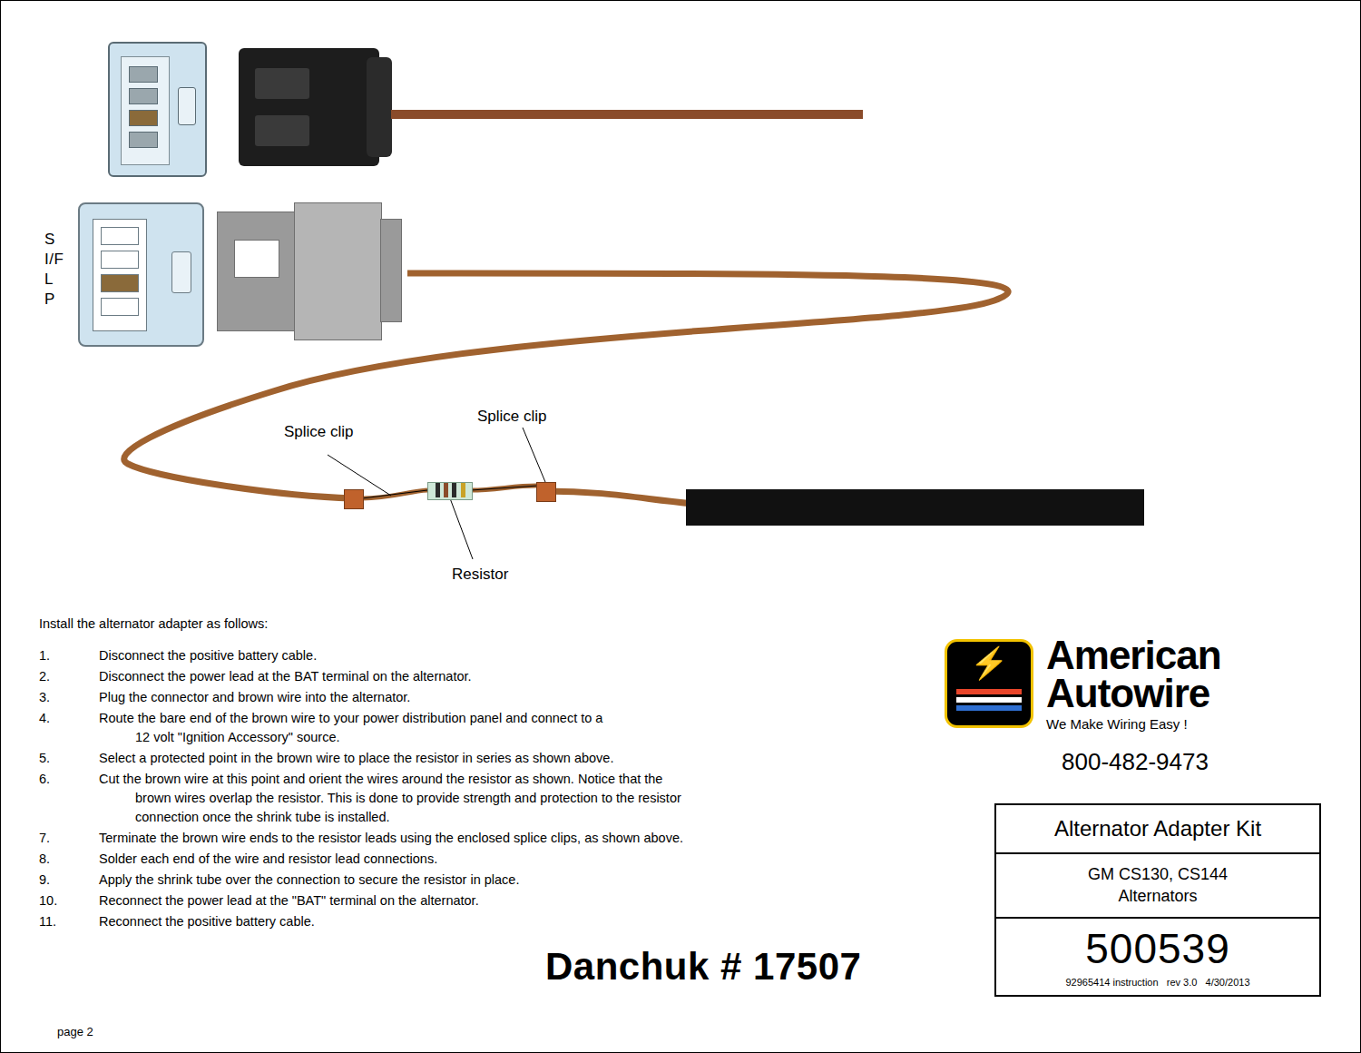S
I/F
L
P
Splice clip
Splice clip
Resistor
Install the alternator adapter as follows:
1. Disconnect the positive battery cable.
2. Disconnect the power lead at the BAT terminal on the alternator.
3. Plug the connector and brown wire into the alternator.
4. Route the bare end of the brown wire to your power distribution panel and connect to a 12 volt "Ignition Accessory" source.
5. Select a protected point in the brown wire to place the resistor in series as shown above.
6. Cut the brown wire at this point and orient the wires around the resistor as shown. Notice that the brown wires overlap the resistor. This is done to provide strength and protection to the resistor connection once the shrink tube is installed.
7. Terminate the brown wire ends to the resistor leads using the enclosed splice clips, as shown above.
8. Solder each end of the wire and resistor lead connections.
9. Apply the shrink tube over the connection to secure the resistor in place.
10. Reconnect the power lead at the "BAT" terminal on the alternator.
11. Reconnect the positive battery cable.
⚡
American
Autowire
We Make Wiring Easy !
800-482-9473
Alternator Adapter Kit
GM CS130, CS144
Alternators
500539
92965414 instruction rev 3.0 4/30/2013
Danchuk # 17507
page 2